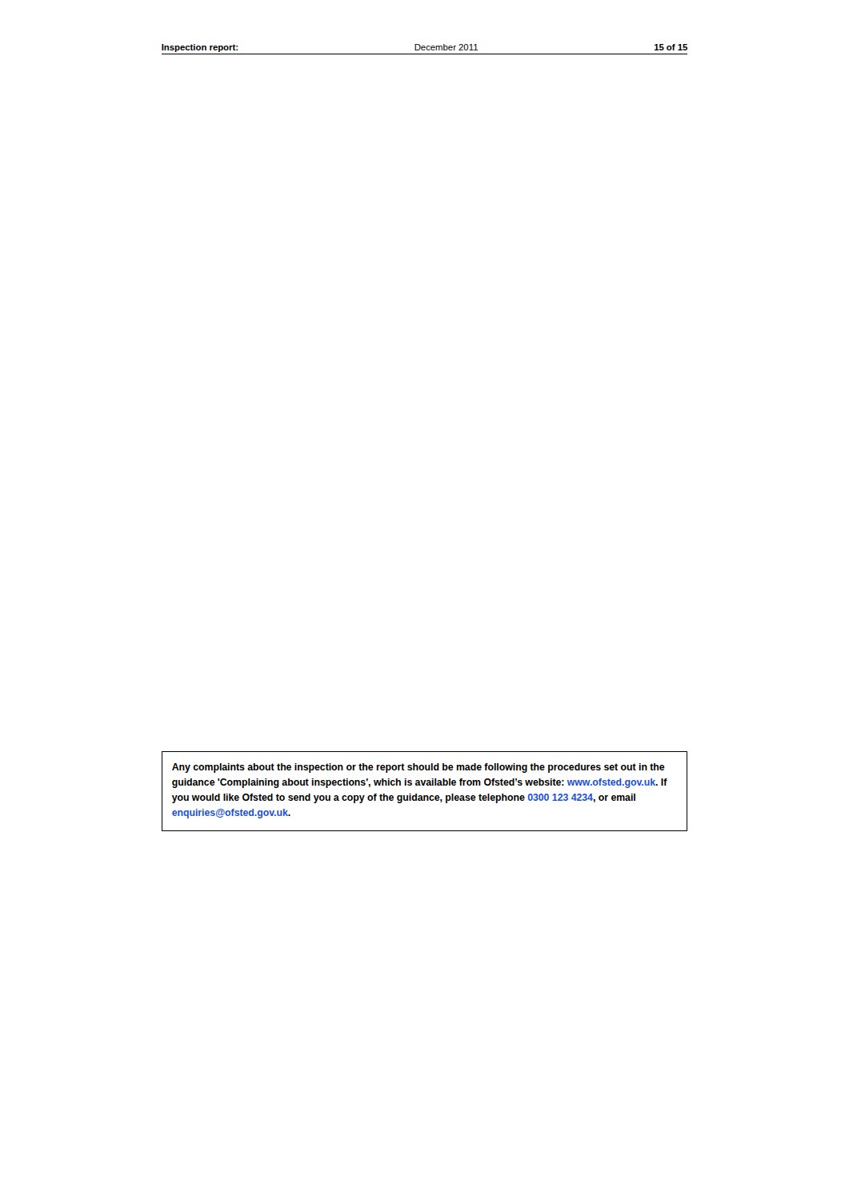Inspection report: December 2011 15 of 15
Any complaints about the inspection or the report should be made following the procedures set out in the guidance 'Complaining about inspections', which is available from Ofsted’s website: www.ofsted.gov.uk. If you would like Ofsted to send you a copy of the guidance, please telephone 0300 123 4234, or email enquiries@ofsted.gov.uk.